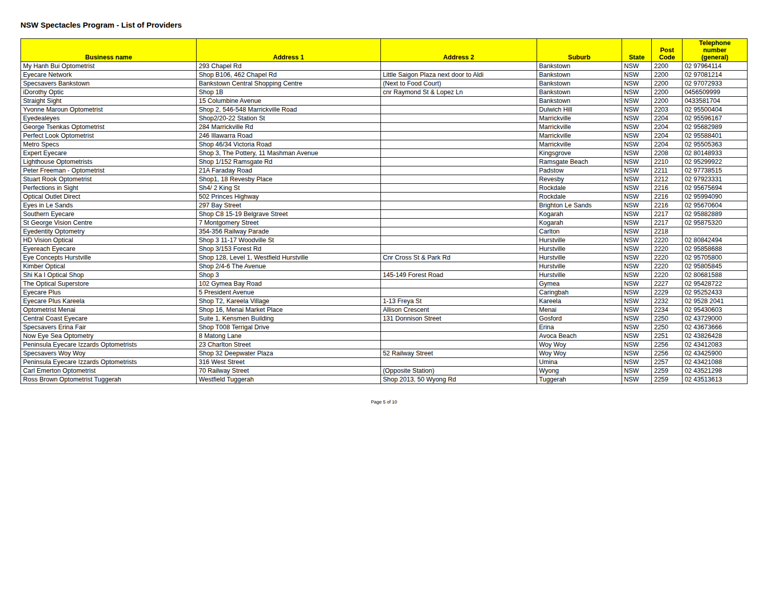NSW Spectacles Program - List of Providers
| Business name | Address 1 | Address 2 | Suburb | State | Post Code | Telephone number (general) |
| --- | --- | --- | --- | --- | --- | --- |
| My Hanh Bui Optometrist | 293 Chapel Rd | | Bankstown | NSW | 2200 | 02 97964114 |
| Eyecare Network | Shop B106, 462 Chapel Rd | Little Saigon Plaza next door to Aldi | Bankstown | NSW | 2200 | 02 97081214 |
| Specsavers Bankstown | Bankstown Central Shopping Centre | (Next to Food Court) | Bankstown | NSW | 2200 | 02 97072933 |
| iDorothy Optic | Shop 1B | cnr Raymond St & Lopez Ln | Bankstown | NSW | 2200 | 0456509999 |
| Straight Sight | 15 Columbine Avenue | | Bankstown | NSW | 2200 | 0433581704 |
| Yvonne Maroun Optometrist | Shop 2, 546-548 Marrickville Road | | Dulwich Hill | NSW | 2203 | 02 95500404 |
| Eyedealeyes | Shop2/20-22 Station St | | Marrickville | NSW | 2204 | 02 95596167 |
| George Tsenkas Optometrist | 284 Marrickville Rd | | Marrickville | NSW | 2204 | 02 95682989 |
| Perfect Look Optometrist | 246 Illawarra Road | | Marrickville | NSW | 2204 | 02 95588401 |
| Metro Specs | Shop 46/34 Victoria Road | | Marrickville | NSW | 2204 | 02 95505363 |
| Expert Eyecare | Shop 3, The Pottery, 11 Mashman Avenue | | Kingsgrove | NSW | 2208 | 02 80148933 |
| Lighthouse Optometrists | Shop 1/152 Ramsgate Rd | | Ramsgate Beach | NSW | 2210 | 02 95299922 |
| Peter Freeman - Optometrist | 21A Faraday Road | | Padstow | NSW | 2211 | 02 97738515 |
| Stuart Rook Optometrist | Shop1, 18 Revesby Place | | Revesby | NSW | 2212 | 02 97923331 |
| Perfections in Sight | Sh4/ 2 King St | | Rockdale | NSW | 2216 | 02 95675694 |
| Optical Outlet Direct | 502 Princes Highway | | Rockdale | NSW | 2216 | 02 95994090 |
| Eyes in Le Sands | 297 Bay Street | | Brighton Le Sands | NSW | 2216 | 02 95670604 |
| Southern Eyecare | Shop C8 15-19 Belgrave Street | | Kogarah | NSW | 2217 | 02 95882889 |
| St George Vision Centre | 7 Montgomery Street | | Kogarah | NSW | 2217 | 02 95875320 |
| Eyedentity Optometry | 354-356 Railway Parade | | Carlton | NSW | 2218 | |
| HD Vision Optical | Shop 3 11-17 Woodville St | | Hurstville | NSW | 2220 | 02 80842494 |
| Eyereach Eyecare | Shop 3/153 Forest Rd | | Hurstville | NSW | 2220 | 02 95858688 |
| Eye Concepts Hurstville | Shop 128, Level 1, Westfield Hurstville | Cnr Cross St & Park Rd | Hurstville | NSW | 2220 | 02 95705800 |
| Kimber Optical | Shop 2/4-6 The Avenue | | Hurstville | NSW | 2220 | 02 95805845 |
| Shi Ka I Optical Shop | Shop 3 | 145-149 Forest Road | Hurstville | NSW | 2220 | 02 80681588 |
| The Optical Superstore | 102 Gymea Bay Road | | Gymea | NSW | 2227 | 02 95428722 |
| Eyecare Plus | 5 President Avenue | | Caringbah | NSW | 2229 | 02 95252433 |
| Eyecare Plus Kareela | Shop T2, Kareela Village | 1-13 Freya St | Kareela | NSW | 2232 | 02 9528 2041 |
| Optometrist Menai | Shop 16, Menai Market Place | Allison Crescent | Menai | NSW | 2234 | 02 95430603 |
| Central Coast Eyecare | Suite 1, Kensmen Building | 131 Donnison Street | Gosford | NSW | 2250 | 02 43729000 |
| Specsavers Erina Fair | Shop T008 Terrigal Drive | | Erina | NSW | 2250 | 02 43673666 |
| Now Eye Sea Optometry | 8 Matong Lane | | Avoca Beach | NSW | 2251 | 02 43826428 |
| Peninsula Eyecare Izzards Optometrists | 23 Charlton Street | | Woy Woy | NSW | 2256 | 02 43412083 |
| Specsavers Woy Woy | Shop 32 Deepwater Plaza | 52 Railway Street | Woy Woy | NSW | 2256 | 02 43425900 |
| Peninsula Eyecare Izzards Optometrists | 316 West Street | | Umina | NSW | 2257 | 02 43421088 |
| Carl Emerton Optometrist | 70 Railway Street | (Opposite Station) | Wyong | NSW | 2259 | 02 43521298 |
| Ross Brown Optometrist Tuggerah | Westfield Tuggerah | Shop 2013, 50 Wyong Rd | Tuggerah | NSW | 2259 | 02 43513613 |
Page 5 of 10